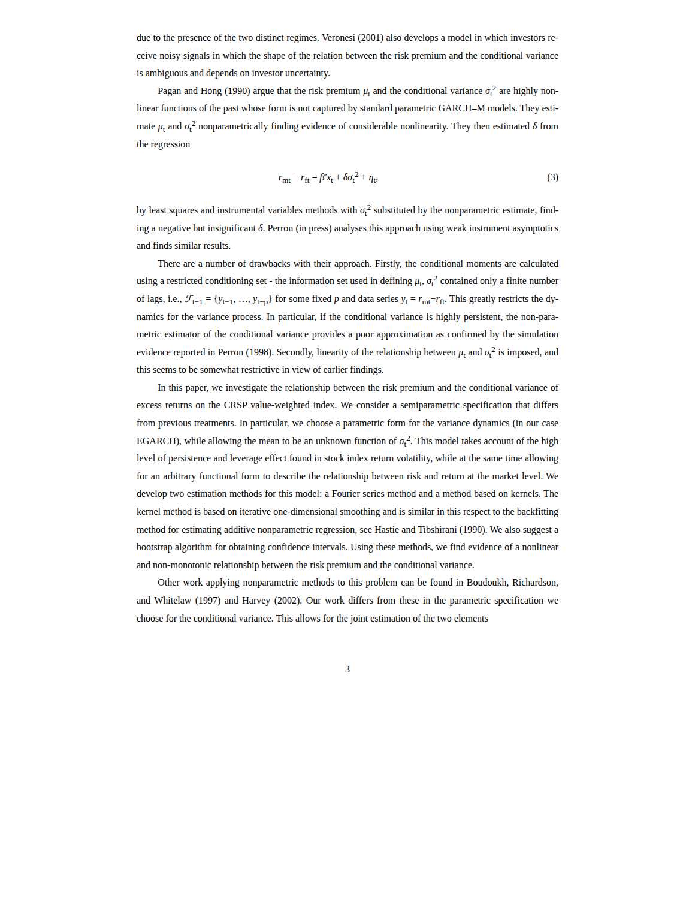due to the presence of the two distinct regimes. Veronesi (2001) also develops a model in which investors receive noisy signals in which the shape of the relation between the risk premium and the conditional variance is ambiguous and depends on investor uncertainty.
Pagan and Hong (1990) argue that the risk premium μt and the conditional variance σt2 are highly nonlinear functions of the past whose form is not captured by standard parametric GARCH–M models. They estimate μt and σt2 nonparametrically finding evidence of considerable nonlinearity. They then estimated δ from the regression
rmt − rft = β′xt + δσt2 + ηt,
(3)
by least squares and instrumental variables methods with σt2 substituted by the nonparametric estimate, finding a negative but insignificant δ. Perron (in press) analyses this approach using weak instrument asymptotics and finds similar results.
There are a number of drawbacks with their approach. Firstly, the conditional moments are calculated using a restricted conditioning set - the information set used in defining μt, σt2 contained only a finite number of lags, i.e., ℱt−1 = {yt−1, …, yt−p} for some fixed p and data series yt = rmt−rft. This greatly restricts the dynamics for the variance process. In particular, if the conditional variance is highly persistent, the non-parametric estimator of the conditional variance provides a poor approximation as confirmed by the simulation evidence reported in Perron (1998). Secondly, linearity of the relationship between μt and σt2 is imposed, and this seems to be somewhat restrictive in view of earlier findings.
In this paper, we investigate the relationship between the risk premium and the conditional variance of excess returns on the CRSP value-weighted index. We consider a semiparametric specification that differs from previous treatments. In particular, we choose a parametric form for the variance dynamics (in our case EGARCH), while allowing the mean to be an unknown function of σt2. This model takes account of the high level of persistence and leverage effect found in stock index return volatility, while at the same time allowing for an arbitrary functional form to describe the relationship between risk and return at the market level. We develop two estimation methods for this model: a Fourier series method and a method based on kernels. The kernel method is based on iterative one-dimensional smoothing and is similar in this respect to the backfitting method for estimating additive nonparametric regression, see Hastie and Tibshirani (1990). We also suggest a bootstrap algorithm for obtaining confidence intervals. Using these methods, we find evidence of a nonlinear and non-monotonic relationship between the risk premium and the conditional variance.
Other work applying nonparametric methods to this problem can be found in Boudoukh, Richardson, and Whitelaw (1997) and Harvey (2002). Our work differs from these in the parametric specification we choose for the conditional variance. This allows for the joint estimation of the two elements
3